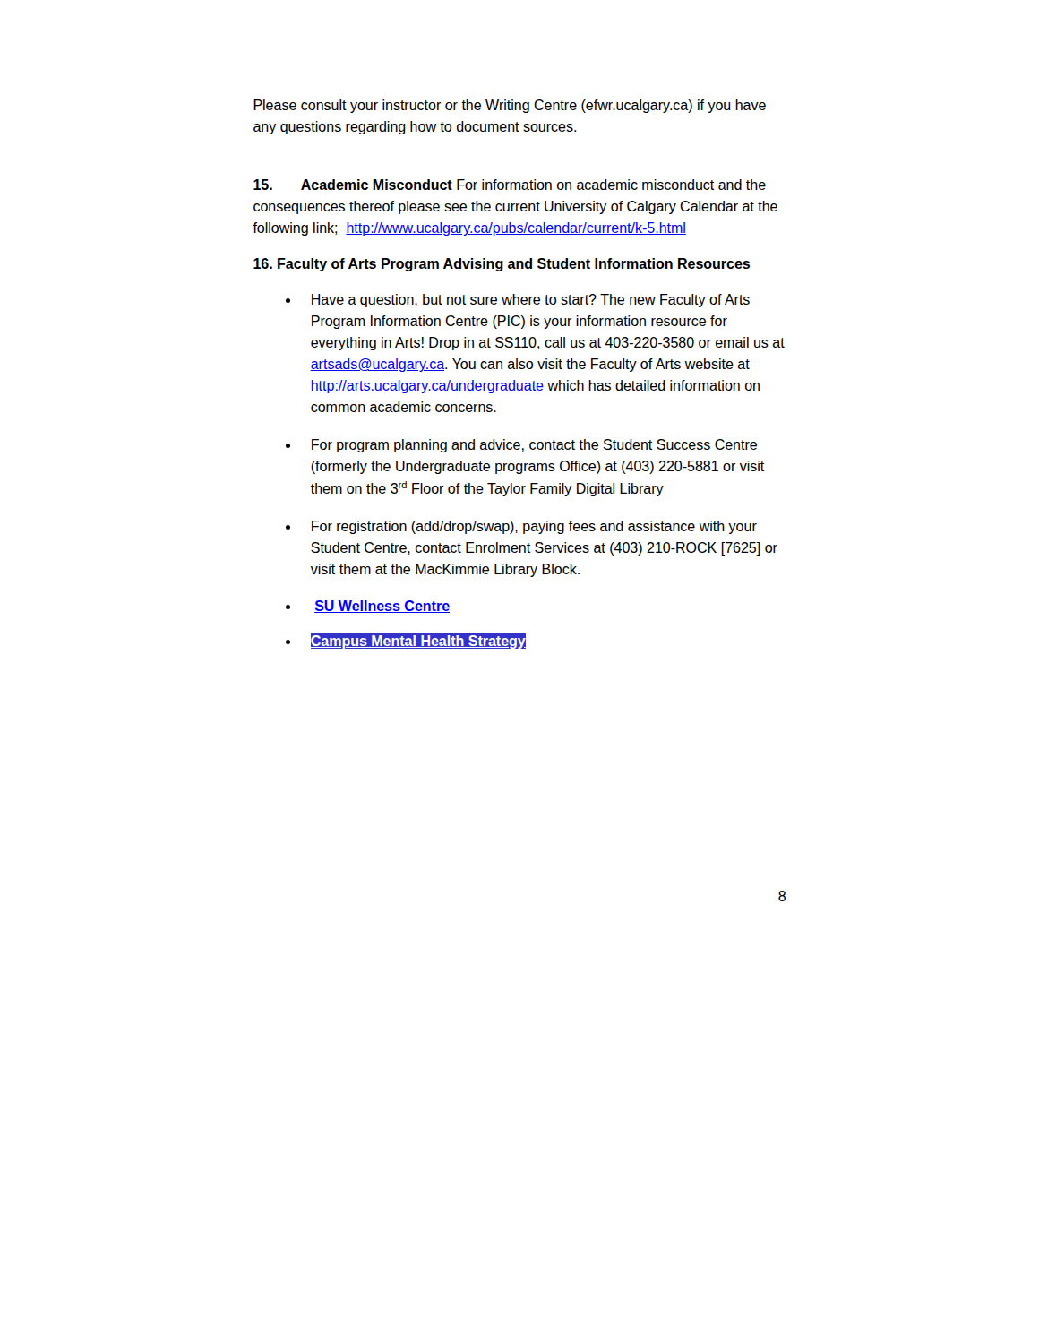Please consult your instructor or the Writing Centre (efwr.ucalgary.ca) if you have any questions regarding how to document sources.
15. Academic Misconduct For information on academic misconduct and the consequences thereof please see the current University of Calgary Calendar at the following link; http://www.ucalgary.ca/pubs/calendar/current/k-5.html
16. Faculty of Arts Program Advising and Student Information Resources
Have a question, but not sure where to start? The new Faculty of Arts Program Information Centre (PIC) is your information resource for everything in Arts! Drop in at SS110, call us at 403-220-3580 or email us at artsads@ucalgary.ca. You can also visit the Faculty of Arts website at http://arts.ucalgary.ca/undergraduate which has detailed information on common academic concerns.
For program planning and advice, contact the Student Success Centre (formerly the Undergraduate programs Office) at (403) 220-5881 or visit them on the 3rd Floor of the Taylor Family Digital Library
For registration (add/drop/swap), paying fees and assistance with your Student Centre, contact Enrolment Services at (403) 210-ROCK [7625] or visit them at the MacKimmie Library Block.
SU Wellness Centre
Campus Mental Health Strategy
8